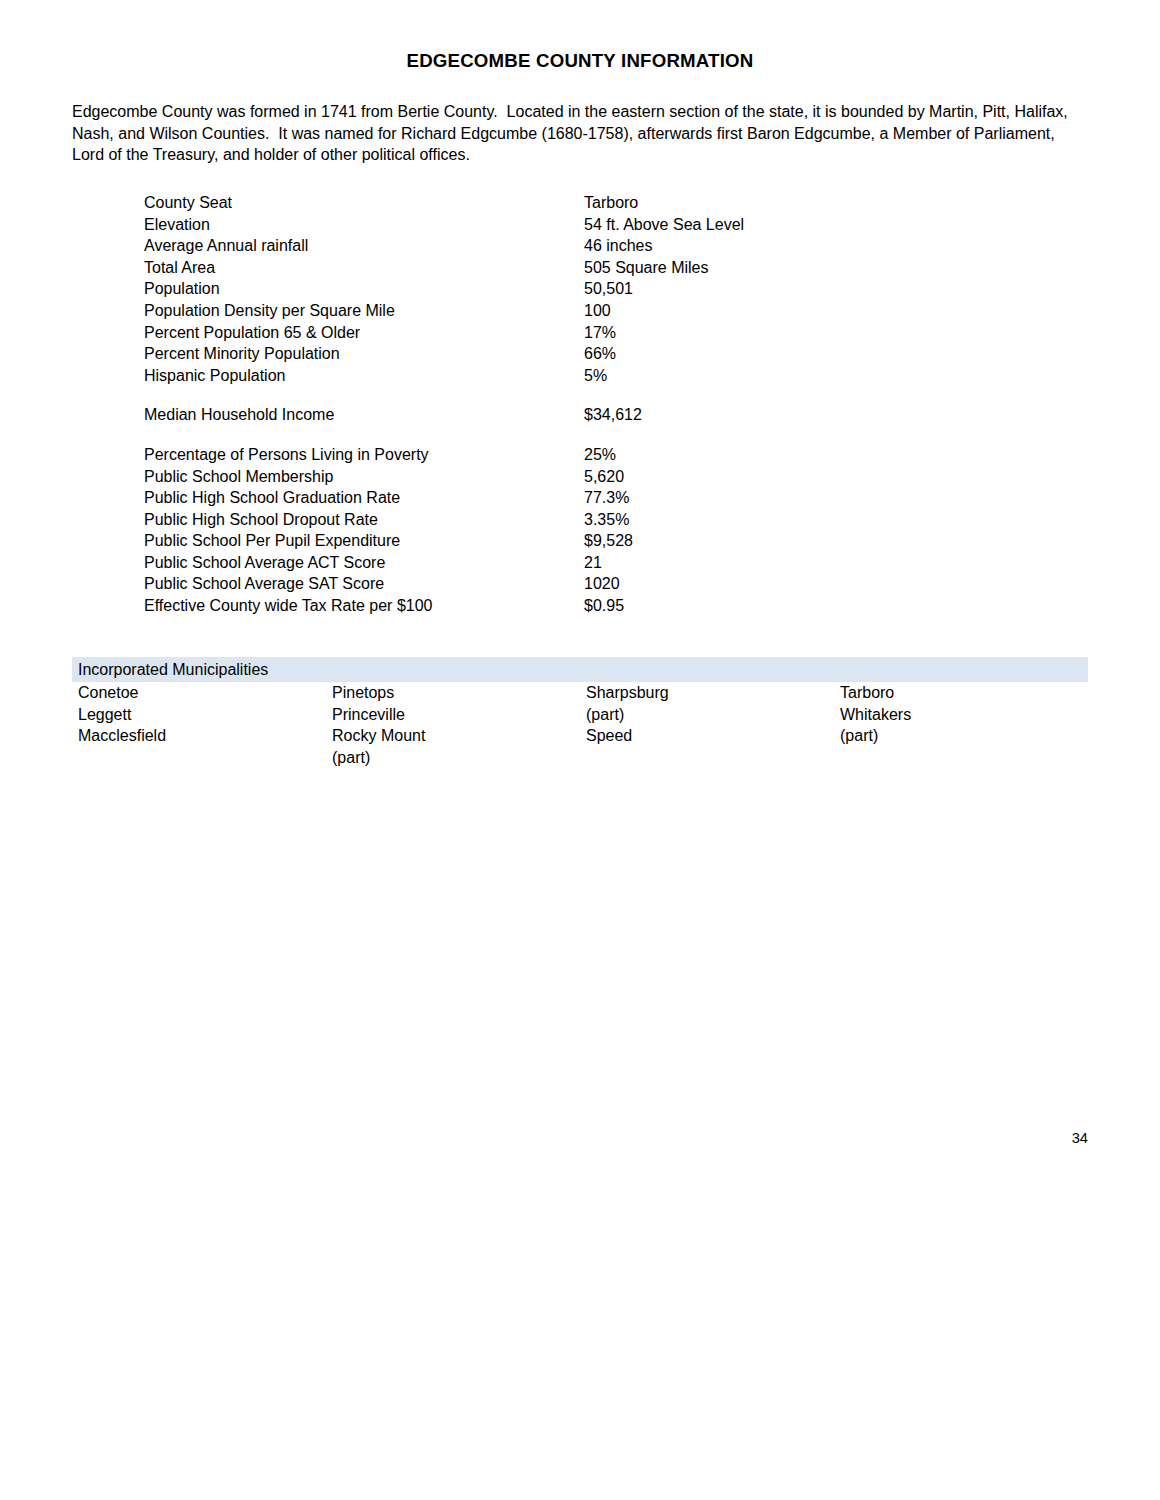EDGECOMBE COUNTY INFORMATION
Edgecombe County was formed in 1741 from Bertie County. Located in the eastern section of the state, it is bounded by Martin, Pitt, Halifax, Nash, and Wilson Counties. It was named for Richard Edgcumbe (1680-1758), afterwards first Baron Edgcumbe, a Member of Parliament, Lord of the Treasury, and holder of other political offices.
| County Seat | Tarboro |
| Elevation | 54 ft. Above Sea Level |
| Average Annual rainfall | 46 inches |
| Total Area | 505 Square Miles |
| Population | 50,501 |
| Population Density per Square Mile | 100 |
| Percent Population 65 & Older | 17% |
| Percent Minority Population | 66% |
| Hispanic Population | 5% |
| Median Household Income | $34,612 |
| Percentage of Persons Living in Poverty | 25% |
| Public School Membership | 5,620 |
| Public High School Graduation Rate | 77.3% |
| Public High School Dropout Rate | 3.35% |
| Public School Per Pupil Expenditure | $9,528 |
| Public School Average ACT Score | 21 |
| Public School Average SAT Score | 1020 |
| Effective County wide Tax Rate per $100 | $0.95 |
Incorporated Municipalities
| Conetoe | Pinetops | Sharpsburg | Tarboro |
| Leggett | Princeville | (part) | Whitakers |
| Macclesfield | Rocky Mount (part) | Speed | (part) |
34